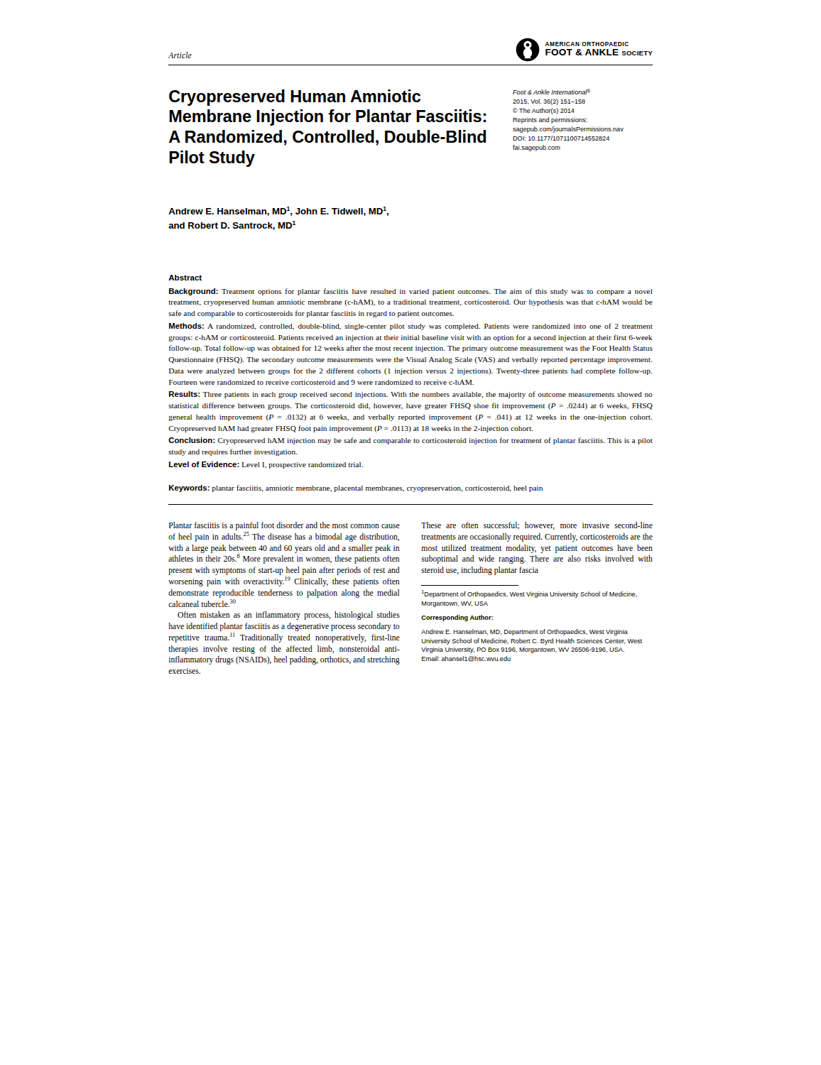Article
AMERICAN ORTHOPAEDIC
FOOT & ANKLE SOCIETY
Cryopreserved Human Amniotic
Membrane Injection for Plantar Fasciitis:
A Randomized, Controlled, Double-Blind
Pilot Study
Foot & Ankle International®
2015, Vol. 36(2) 151–158
© The Author(s) 2014
Reprints and permissions:
sagepub.com/journalsPermissions.nav
DOI: 10.1177/1071100714552824
fai.sagepub.com
Andrew E. Hanselman, MD1, John E. Tidwell, MD1,
and Robert D. Santrock, MD1
Abstract
Background: Treatment options for plantar fasciitis have resulted in varied patient outcomes. The aim of this study was to compare a novel treatment, cryopreserved human amniotic membrane (c-hAM), to a traditional treatment, corticosteroid. Our hypothesis was that c-hAM would be safe and comparable to corticosteroids for plantar fasciitis in regard to patient outcomes.
Methods: A randomized, controlled, double-blind, single-center pilot study was completed. Patients were randomized into one of 2 treatment groups: c-hAM or corticosteroid. Patients received an injection at their initial baseline visit with an option for a second injection at their first 6-week follow-up. Total follow-up was obtained for 12 weeks after the most recent injection. The primary outcome measurement was the Foot Health Status Questionnaire (FHSQ). The secondary outcome measurements were the Visual Analog Scale (VAS) and verbally reported percentage improvement. Data were analyzed between groups for the 2 different cohorts (1 injection versus 2 injections). Twenty-three patients had complete follow-up. Fourteen were randomized to receive corticosteroid and 9 were randomized to receive c-hAM.
Results: Three patients in each group received second injections. With the numbers available, the majority of outcome measurements showed no statistical difference between groups. The corticosteroid did, however, have greater FHSQ shoe fit improvement (P = .0244) at 6 weeks, FHSQ general health improvement (P = .0132) at 6 weeks, and verbally reported improvement (P = .041) at 12 weeks in the one-injection cohort. Cryopreserved hAM had greater FHSQ foot pain improvement (P = .0113) at 18 weeks in the 2-injection cohort.
Conclusion: Cryopreserved hAM injection may be safe and comparable to corticosteroid injection for treatment of plantar fasciitis. This is a pilot study and requires further investigation.
Level of Evidence: Level I, prospective randomized trial.
Keywords: plantar fasciitis, amniotic membrane, placental membranes, cryopreservation, corticosteroid, heel pain
Plantar fasciitis is a painful foot disorder and the most common cause of heel pain in adults.25 The disease has a bimodal age distribution, with a large peak between 40 and 60 years old and a smaller peak in athletes in their 20s.8 More prevalent in women, these patients often present with symptoms of start-up heel pain after periods of rest and worsening pain with overactivity.19 Clinically, these patients often demonstrate reproducible tenderness to palpation along the medial calcaneal tubercle.30
Often mistaken as an inflammatory process, histological studies have identified plantar fasciitis as a degenerative process secondary to repetitive trauma.11 Traditionally treated nonoperatively, first-line therapies involve resting of the affected limb, nonsteroidal anti-inflammatory drugs (NSAIDs), heel padding, orthotics, and stretching exercises.
These are often successful; however, more invasive second-line treatments are occasionally required. Currently, corticosteroids are the most utilized treatment modality, yet patient outcomes have been suboptimal and wide ranging. There are also risks involved with steroid use, including plantar fascia
1Department of Orthopaedics, West Virginia University School of Medicine, Morgantown, WV, USA
Corresponding Author:
Andrew E. Hanselman, MD, Department of Orthopaedics, West Virginia University School of Medicine, Robert C. Byrd Health Sciences Center, West Virginia University, PO Box 9196, Morgantown, WV 26506-9196, USA.
Email: ahansel1@hsc.wvu.edu